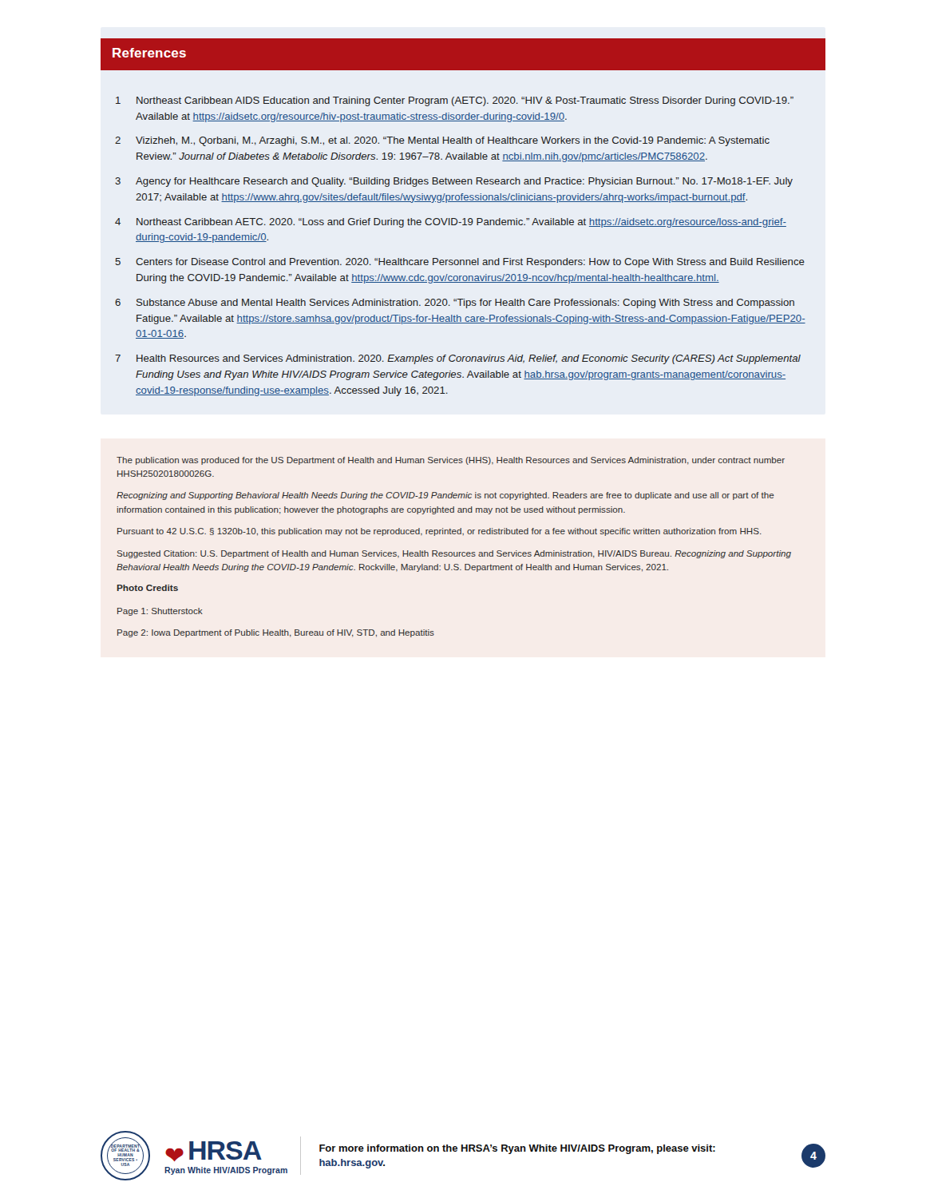References
Northeast Caribbean AIDS Education and Training Center Program (AETC). 2020. “HIV & Post-Traumatic Stress Disorder During COVID-19.” Available at https://aidsetc.org/resource/hiv-post-traumatic-stress-disorder-during-covid-19/0.
Vizizheh, M., Qorbani, M., Arzaghi, S.M., et al. 2020. “The Mental Health of Healthcare Workers in the Covid-19 Pandemic: A Systematic Review.” Journal of Diabetes & Metabolic Disorders. 19: 1967–78. Available at ncbi.nlm.nih.gov/pmc/articles/PMC7586202.
Agency for Healthcare Research and Quality. “Building Bridges Between Research and Practice: Physician Burnout.” No. 17-Mo18-1-EF. July 2017; Available at https://www.ahrq.gov/sites/default/files/wysiwyg/professionals/clinicians-providers/ahrq-works/impact-burnout.pdf.
Northeast Caribbean AETC. 2020. “Loss and Grief During the COVID-19 Pandemic.” Available at https://aidsetc.org/resource/loss-and-grief-during-covid-19-pandemic/0.
Centers for Disease Control and Prevention. 2020. “Healthcare Personnel and First Responders: How to Cope With Stress and Build Resilience During the COVID-19 Pandemic.” Available at https://www.cdc.gov/coronavirus/2019-ncov/hcp/mental-health-healthcare.html.
Substance Abuse and Mental Health Services Administration. 2020. “Tips for Health Care Professionals: Coping With Stress and Compassion Fatigue.” Available at https://store.samhsa.gov/product/Tips-for-Health care-Professionals-Coping-with-Stress-and-Compassion-Fatigue/PEP20-01-01-016.
Health Resources and Services Administration. 2020. Examples of Coronavirus Aid, Relief, and Economic Security (CARES) Act Supplemental Funding Uses and Ryan White HIV/AIDS Program Service Categories. Available at hab.hrsa.gov/program-grants-management/coronavirus-covid-19-response/funding-use-examples. Accessed July 16, 2021.
The publication was produced for the US Department of Health and Human Services (HHS), Health Resources and Services Administration, under contract number HHSH250201800026G.
Recognizing and Supporting Behavioral Health Needs During the COVID-19 Pandemic is not copyrighted. Readers are free to duplicate and use all or part of the information contained in this publication; however the photographs are copyrighted and may not be used without permission.
Pursuant to 42 U.S.C. § 1320b-10, this publication may not be reproduced, reprinted, or redistributed for a fee without specific written authorization from HHS.
Suggested Citation: U.S. Department of Health and Human Services, Health Resources and Services Administration, HIV/AIDS Bureau. Recognizing and Supporting Behavioral Health Needs During the COVID-19 Pandemic. Rockville, Maryland: U.S. Department of Health and Human Services, 2021.
Photo Credits
Page 1: Shutterstock
Page 2: Iowa Department of Public Health, Bureau of HIV, STD, and Hepatitis
DEPARTMENT OF HEALTH & HUMAN SERVICES • USA
❤ HRSA
Ryan White HIV/AIDS Program
For more information on the HRSA’s Ryan White HIV/AIDS Program, please visit:
hab.hrsa.gov.
4